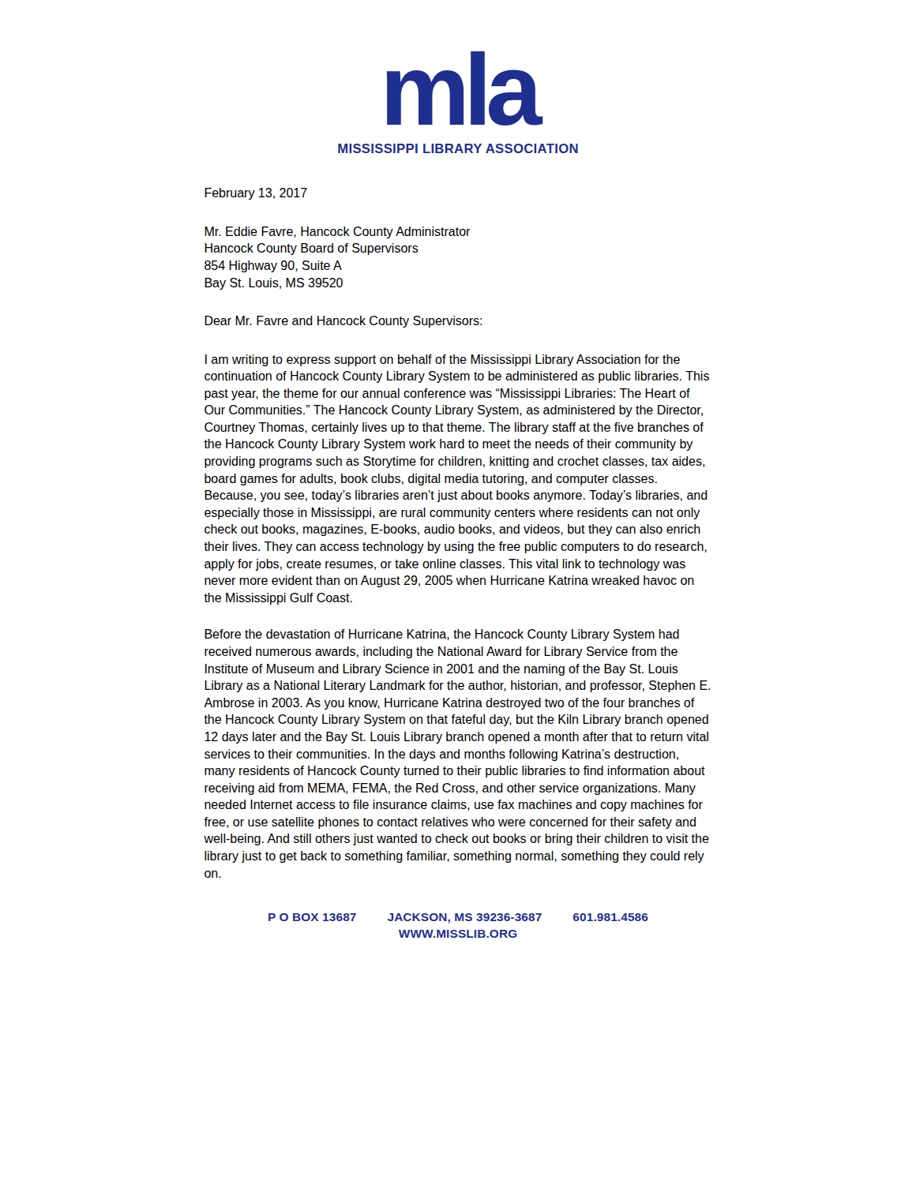mla
MISSISSIPPI LIBRARY ASSOCIATION
February 13, 2017
Mr. Eddie Favre, Hancock County Administrator
Hancock County Board of Supervisors
854 Highway 90, Suite A
Bay St. Louis, MS 39520
Dear Mr. Favre and Hancock County Supervisors:
I am writing to express support on behalf of the Mississippi Library Association for the continuation of Hancock County Library System to be administered as public libraries. This past year, the theme for our annual conference was “Mississippi Libraries: The Heart of Our Communities.” The Hancock County Library System, as administered by the Director, Courtney Thomas, certainly lives up to that theme. The library staff at the five branches of the Hancock County Library System work hard to meet the needs of their community by providing programs such as Storytime for children, knitting and crochet classes, tax aides, board games for adults, book clubs, digital media tutoring, and computer classes. Because, you see, today’s libraries aren’t just about books anymore. Today’s libraries, and especially those in Mississippi, are rural community centers where residents can not only check out books, magazines, E-books, audio books, and videos, but they can also enrich their lives. They can access technology by using the free public computers to do research, apply for jobs, create resumes, or take online classes. This vital link to technology was never more evident than on August 29, 2005 when Hurricane Katrina wreaked havoc on the Mississippi Gulf Coast.
Before the devastation of Hurricane Katrina, the Hancock County Library System had received numerous awards, including the National Award for Library Service from the Institute of Museum and Library Science in 2001 and the naming of the Bay St. Louis Library as a National Literary Landmark for the author, historian, and professor, Stephen E. Ambrose in 2003. As you know, Hurricane Katrina destroyed two of the four branches of the Hancock County Library System on that fateful day, but the Kiln Library branch opened 12 days later and the Bay St. Louis Library branch opened a month after that to return vital services to their communities. In the days and months following Katrina’s destruction, many residents of Hancock County turned to their public libraries to find information about receiving aid from MEMA, FEMA, the Red Cross, and other service organizations. Many needed Internet access to file insurance claims, use fax machines and copy machines for free, or use satellite phones to contact relatives who were concerned for their safety and well-being. And still others just wanted to check out books or bring their children to visit the library just to get back to something familiar, something normal, something they could rely on.
P O BOX 13687 JACKSON, MS 39236-3687 601.981.4586 WWW.MISSLIB.ORG